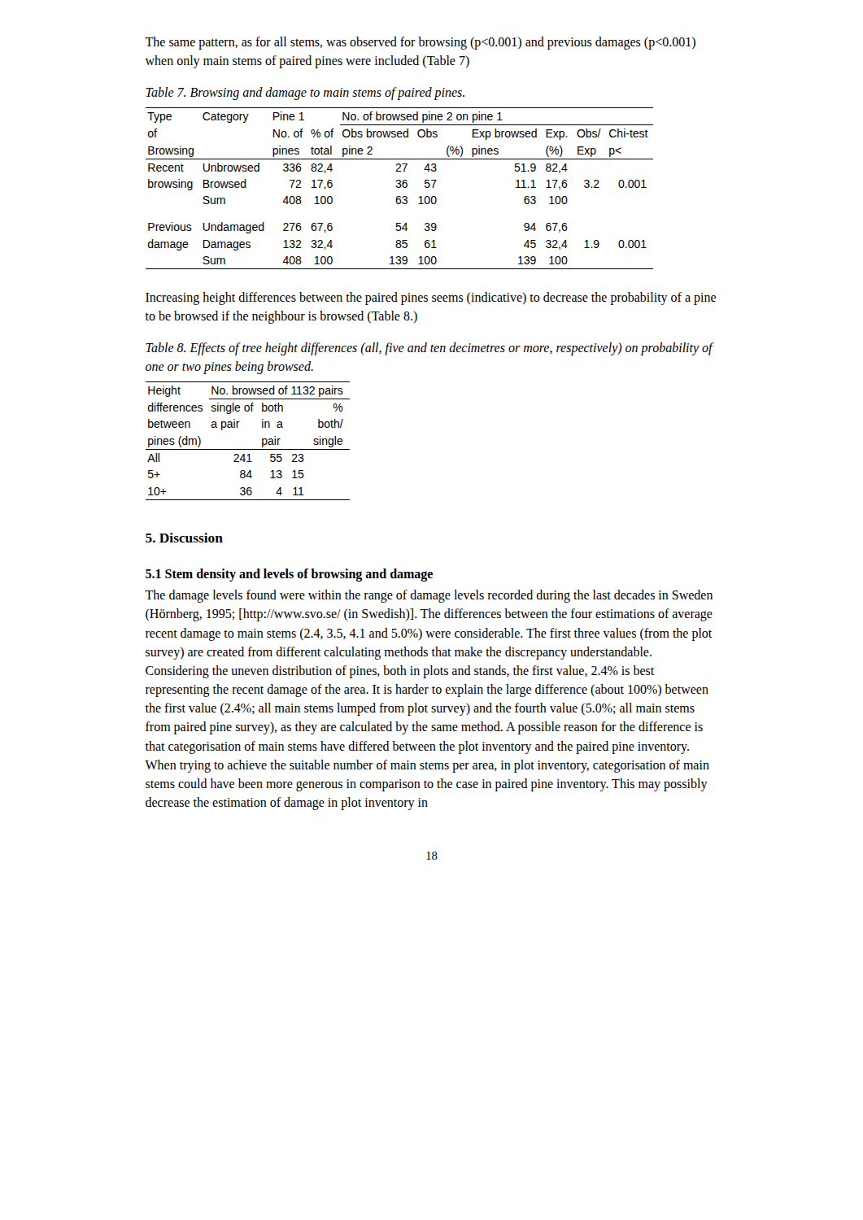The same pattern, as for all stems, was observed for browsing (p<0.001) and previous damages (p<0.001) when only main stems of paired pines were included (Table 7)
Table 7. Browsing and damage to main stems of paired pines.
| Type | Category | Pine 1 | No. of browsed pine 2 on pine 1 |
| of | | No. of | % of | Obs browsed | Obs | | Exp browsed | Exp. | Obs/ | Chi-test |
| Browsing | | pines | total | pine 2 | | (%) | pines | (%) | Exp | p< |
| Recent | Unbrowsed | 336 | 82,4 | 27 | 43 | | 51.9 | 82,4 | | |
| browsing | Browsed | 72 | 17,6 | 36 | 57 | | 11.1 | 17,6 | 3.2 | 0.001 |
| | Sum | 408 | 100 | 63 | 100 | | 63 | 100 | | |
| Previous | Undamaged | 276 | 67,6 | 54 | 39 | | 94 | 67,6 | | |
| damage | Damages | 132 | 32,4 | 85 | 61 | | 45 | 32,4 | 1.9 | 0.001 |
| | Sum | 408 | 100 | 139 | 100 | | 139 | 100 | | |
Increasing height differences between the paired pines seems (indicative) to decrease the probability of a pine to be browsed if the neighbour is browsed (Table 8.)
Table 8. Effects of tree height differences (all, five and ten decimetres or more, respectively) on probability of one or two pines being browsed.
| Height | No. browsed of 1132 pairs |
| differences | single of | both | | % |
| between | a pair | in a | | both/ |
| pines (dm) | | pair | | single |
| All | 241 | 55 | 23 | |
| 5+ | 84 | 13 | 15 | |
| 10+ | 36 | 4 | 11 | |
5. Discussion
5.1 Stem density and levels of browsing and damage
The damage levels found were within the range of damage levels recorded during the last decades in Sweden (Hörnberg, 1995; [http://www.svo.se/ (in Swedish)]. The differences between the four estimations of average recent damage to main stems (2.4, 3.5, 4.1 and 5.0%) were considerable. The first three values (from the plot survey) are created from different calculating methods that make the discrepancy understandable. Considering the uneven distribution of pines, both in plots and stands, the first value, 2.4% is best representing the recent damage of the area. It is harder to explain the large difference (about 100%) between the first value (2.4%; all main stems lumped from plot survey) and the fourth value (5.0%; all main stems from paired pine survey), as they are calculated by the same method. A possible reason for the difference is that categorisation of main stems have differed between the plot inventory and the paired pine inventory. When trying to achieve the suitable number of main stems per area, in plot inventory, categorisation of main stems could have been more generous in comparison to the case in paired pine inventory. This may possibly decrease the estimation of damage in plot inventory in
18